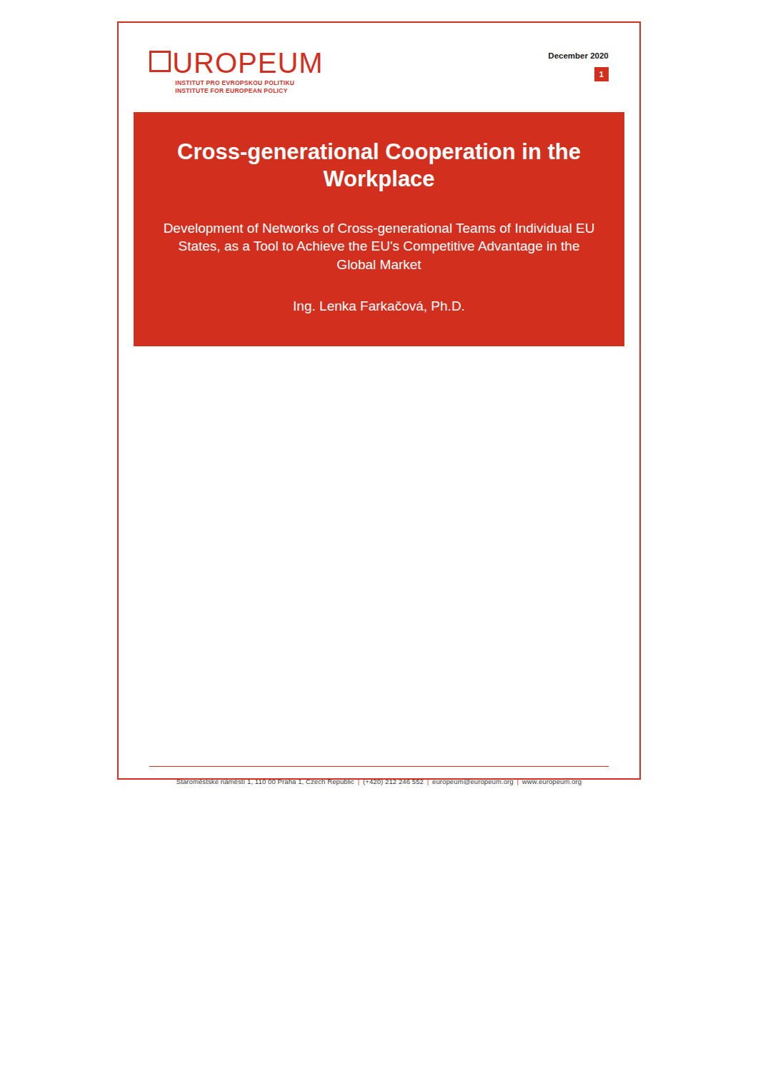UROPEUM
INSTITUT PRO EVROPSKOU POLITIKU
INSTITUTE FOR EUROPEAN POLICY
December 2020
1
Cross-generational Cooperation in the Workplace
Development of Networks of Cross-generational Teams of Individual EU States, as a Tool to Achieve the EU's Competitive Advantage in the Global Market
Ing. Lenka Farkačová, Ph.D.
Staroměstské náměstí 1, 110 00 Praha 1, Czech Republic | (+420) 212 246 552 | europeum@europeum.org | www.europeum.org